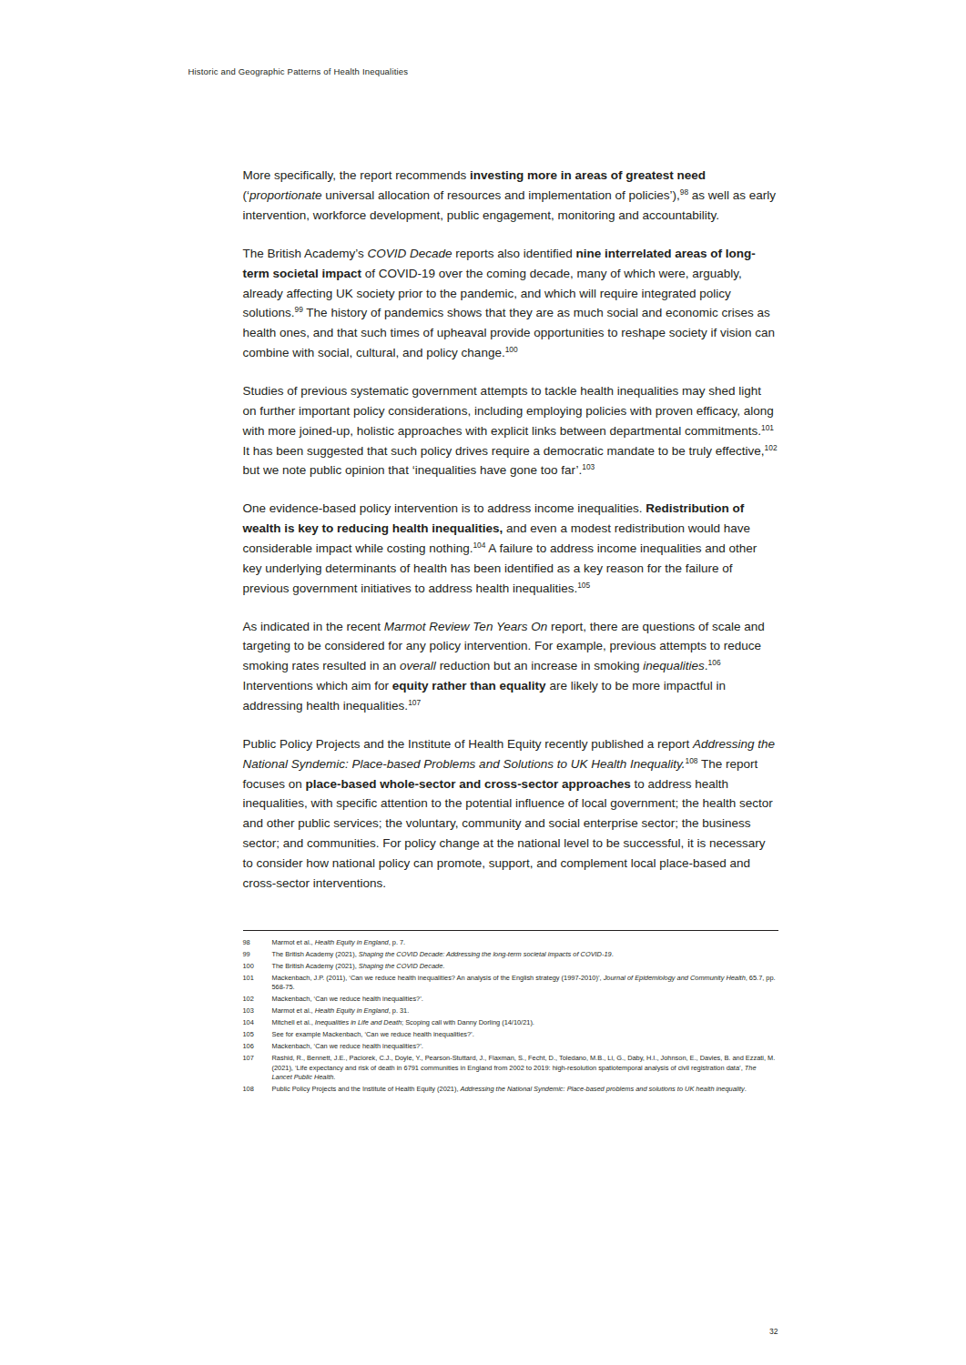Historic and Geographic Patterns of Health Inequalities
More specifically, the report recommends investing more in areas of greatest need (‘proportionate universal allocation of resources and implementation of policies’),98 as well as early intervention, workforce development, public engagement, monitoring and accountability.
The British Academy’s COVID Decade reports also identified nine interrelated areas of long-term societal impact of COVID-19 over the coming decade, many of which were, arguably, already affecting UK society prior to the pandemic, and which will require integrated policy solutions.99 The history of pandemics shows that they are as much social and economic crises as health ones, and that such times of upheaval provide opportunities to reshape society if vision can combine with social, cultural, and policy change.100
Studies of previous systematic government attempts to tackle health inequalities may shed light on further important policy considerations, including employing policies with proven efficacy, along with more joined-up, holistic approaches with explicit links between departmental commitments.101 It has been suggested that such policy drives require a democratic mandate to be truly effective,102 but we note public opinion that ‘inequalities have gone too far’.103
One evidence-based policy intervention is to address income inequalities. Redistribution of wealth is key to reducing health inequalities, and even a modest redistribution would have considerable impact while costing nothing.104 A failure to address income inequalities and other key underlying determinants of health has been identified as a key reason for the failure of previous government initiatives to address health inequalities.105
As indicated in the recent Marmot Review Ten Years On report, there are questions of scale and targeting to be considered for any policy intervention. For example, previous attempts to reduce smoking rates resulted in an overall reduction but an increase in smoking inequalities.106 Interventions which aim for equity rather than equality are likely to be more impactful in addressing health inequalities.107
Public Policy Projects and the Institute of Health Equity recently published a report Addressing the National Syndemic: Place-based Problems and Solutions to UK Health Inequality.108 The report focuses on place-based whole-sector and cross-sector approaches to address health inequalities, with specific attention to the potential influence of local government; the health sector and other public services; the voluntary, community and social enterprise sector; the business sector; and communities. For policy change at the national level to be successful, it is necessary to consider how national policy can promote, support, and complement local place-based and cross-sector interventions.
| 98 | Marmot et al., Health Equity in England , p. 7. |
| 99 | The British Academy (2021), Shaping the COVID Decade: Addressing the long-term societal impacts of COVID-19 . |
| 100 | The British Academy (2021), Shaping the COVID Decade . |
| 101 | Mackenbach, J.P. (2011), ‘Can we reduce health inequalities? An analysis of the English strategy (1997-2010)’, Journal of Epidemiology and Community Health , 65.7, pp. 568-75. |
| 102 | Mackenbach, ‘Can we reduce health inequalities?’. |
| 103 | Marmot et al., Health Equity in England , p. 31. |
| 104 | Mitchell et al., Inequalities in Life and Death ; Scoping call with Danny Dorling (14/10/21). |
| 105 | See for example Mackenbach, ‘Can we reduce health inequalities?’. |
| 106 | Mackenbach, ‘Can we reduce health inequalities?’. |
| 107 | Rashid, R., Bennett, J.E., Paciorek, C.J., Doyle, Y., Pearson-Stuttard, J., Flaxman, S., Fecht, D., Toledano, M.B., Li, G., Daby, H.I., Johnson, E., Davies, B. and Ezzati, M. (2021), ‘Life expectancy and risk of death in 6791 communities in England from 2002 to 2019: high-resolution spatiotemporal analysis of civil registration data’, The Lancet Public Health . |
| 108 | Public Policy Projects and the Institute of Health Equity (2021), Addressing the National Syndemic: Place-based problems and solutions to UK health inequality . |
32